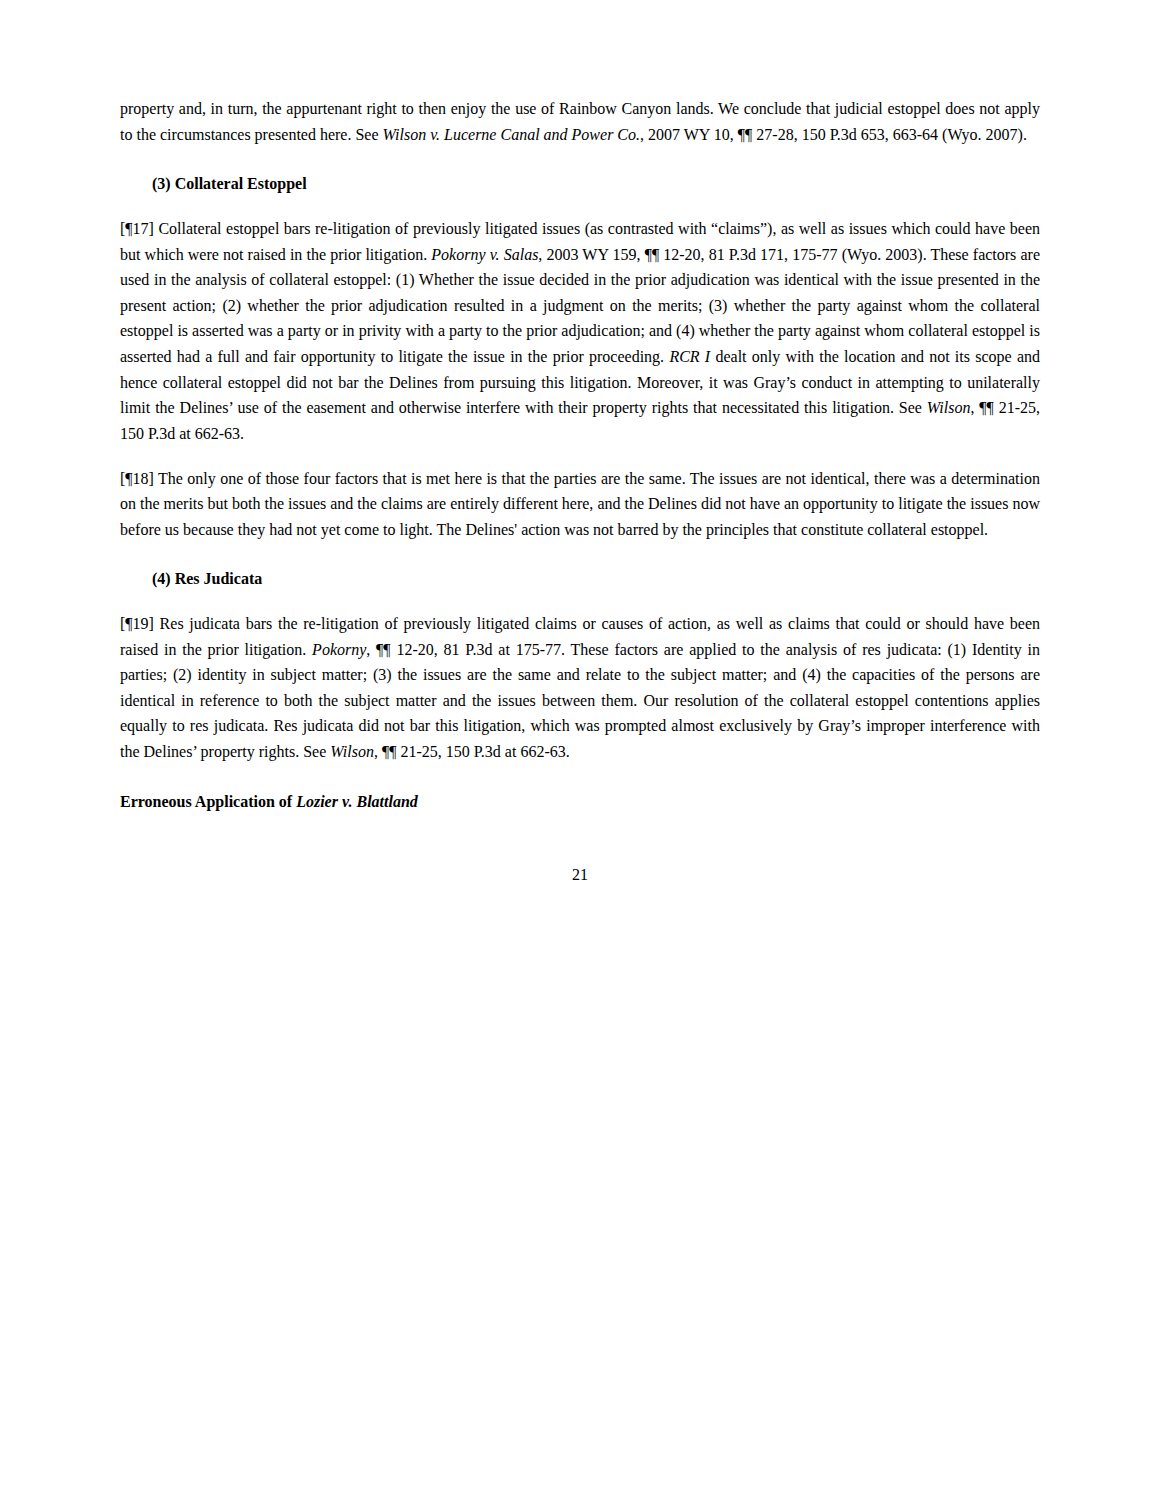property and, in turn, the appurtenant right to then enjoy the use of Rainbow Canyon lands. We conclude that judicial estoppel does not apply to the circumstances presented here. See Wilson v. Lucerne Canal and Power Co., 2007 WY 10, ¶¶ 27-28, 150 P.3d 653, 663-64 (Wyo. 2007).
(3) Collateral Estoppel
[¶17] Collateral estoppel bars re-litigation of previously litigated issues (as contrasted with “claims”), as well as issues which could have been but which were not raised in the prior litigation. Pokorny v. Salas, 2003 WY 159, ¶¶ 12-20, 81 P.3d 171, 175-77 (Wyo. 2003). These factors are used in the analysis of collateral estoppel: (1) Whether the issue decided in the prior adjudication was identical with the issue presented in the present action; (2) whether the prior adjudication resulted in a judgment on the merits; (3) whether the party against whom the collateral estoppel is asserted was a party or in privity with a party to the prior adjudication; and (4) whether the party against whom collateral estoppel is asserted had a full and fair opportunity to litigate the issue in the prior proceeding. RCR I dealt only with the location and not its scope and hence collateral estoppel did not bar the Delines from pursuing this litigation. Moreover, it was Gray’s conduct in attempting to unilaterally limit the Delines’ use of the easement and otherwise interfere with their property rights that necessitated this litigation. See Wilson, ¶¶ 21-25, 150 P.3d at 662-63.
[¶18] The only one of those four factors that is met here is that the parties are the same. The issues are not identical, there was a determination on the merits but both the issues and the claims are entirely different here, and the Delines did not have an opportunity to litigate the issues now before us because they had not yet come to light. The Delines' action was not barred by the principles that constitute collateral estoppel.
(4) Res Judicata
[¶19] Res judicata bars the re-litigation of previously litigated claims or causes of action, as well as claims that could or should have been raised in the prior litigation. Pokorny, ¶¶ 12-20, 81 P.3d at 175-77. These factors are applied to the analysis of res judicata: (1) Identity in parties; (2) identity in subject matter; (3) the issues are the same and relate to the subject matter; and (4) the capacities of the persons are identical in reference to both the subject matter and the issues between them. Our resolution of the collateral estoppel contentions applies equally to res judicata. Res judicata did not bar this litigation, which was prompted almost exclusively by Gray’s improper interference with the Delines’ property rights. See Wilson, ¶¶ 21-25, 150 P.3d at 662-63.
Erroneous Application of Lozier v. Blattland
21